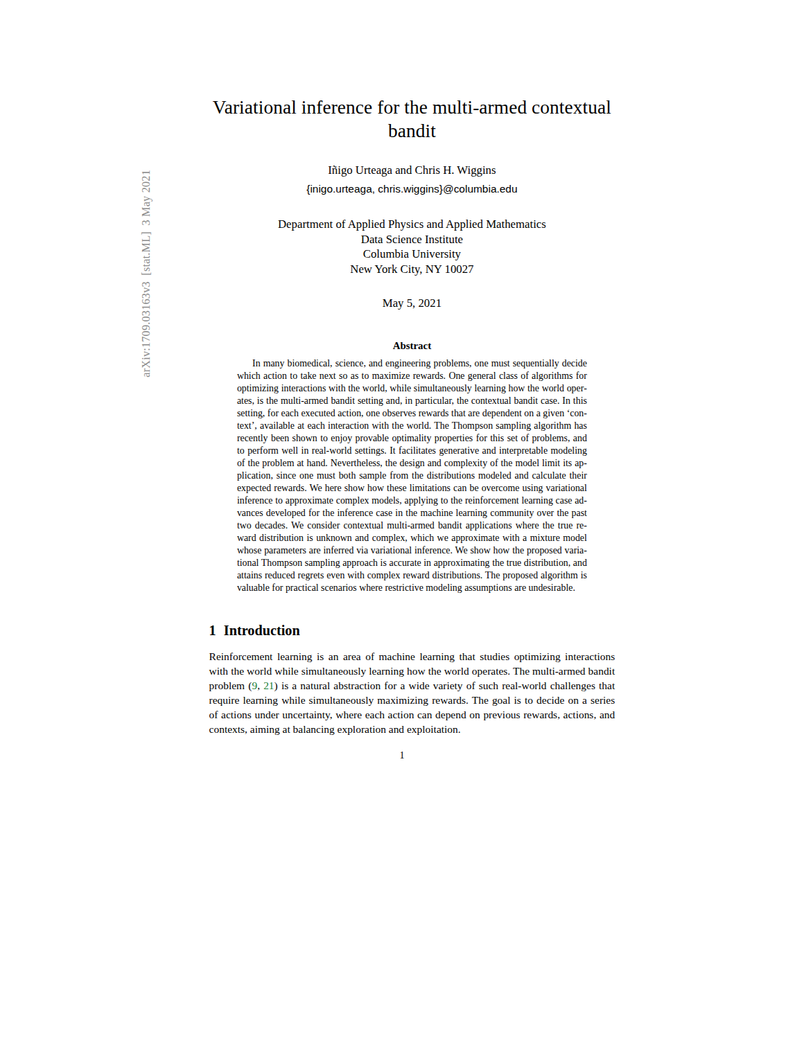arXiv:1709.03163v3 [stat.ML] 3 May 2021
Variational inference for the multi-armed contextual
bandit
Iñigo Urteaga and Chris H. Wiggins
{inigo.urteaga, chris.wiggins}@columbia.edu
Department of Applied Physics and Applied Mathematics
Data Science Institute
Columbia University
New York City, NY 10027
May 5, 2021
Abstract
In many biomedical, science, and engineering problems, one must sequentially decide which action to take next so as to maximize rewards. One general class of algorithms for optimizing interactions with the world, while simultaneously learning how the world operates, is the multi-armed bandit setting and, in particular, the contextual bandit case. In this setting, for each executed action, one observes rewards that are dependent on a given ‘context’, available at each interaction with the world. The Thompson sampling algorithm has recently been shown to enjoy provable optimality properties for this set of problems, and to perform well in real-world settings. It facilitates generative and interpretable modeling of the problem at hand. Nevertheless, the design and complexity of the model limit its application, since one must both sample from the distributions modeled and calculate their expected rewards. We here show how these limitations can be overcome using variational inference to approximate complex models, applying to the reinforcement learning case advances developed for the inference case in the machine learning community over the past two decades. We consider contextual multi-armed bandit applications where the true reward distribution is unknown and complex, which we approximate with a mixture model whose parameters are inferred via variational inference. We show how the proposed variational Thompson sampling approach is accurate in approximating the true distribution, and attains reduced regrets even with complex reward distributions. The proposed algorithm is valuable for practical scenarios where restrictive modeling assumptions are undesirable.
1 Introduction
Reinforcement learning is an area of machine learning that studies optimizing interactions with the world while simultaneously learning how the world operates. The multi-armed bandit problem (9, 21) is a natural abstraction for a wide variety of such real-world challenges that require learning while simultaneously maximizing rewards. The goal is to decide on a series of actions under uncertainty, where each action can depend on previous rewards, actions, and contexts, aiming at balancing exploration and exploitation.
1